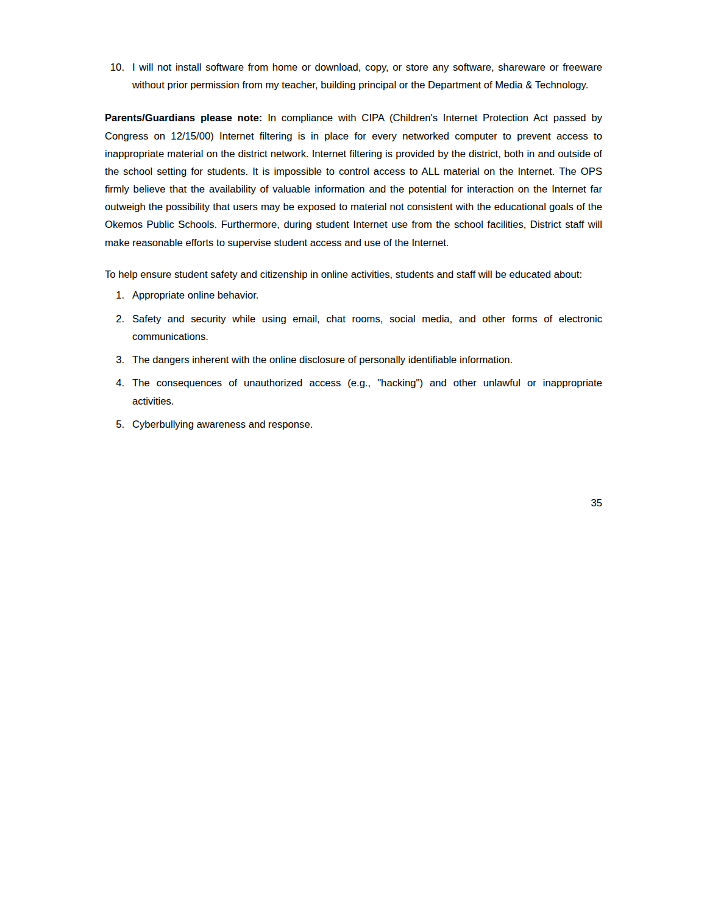I will not install software from home or download, copy, or store any software, shareware or freeware without prior permission from my teacher, building principal or the Department of Media & Technology.
Parents/Guardians please note: In compliance with CIPA (Children's Internet Protection Act passed by Congress on 12/15/00) Internet filtering is in place for every networked computer to prevent access to inappropriate material on the district network. Internet filtering is provided by the district, both in and outside of the school setting for students. It is impossible to control access to ALL material on the Internet. The OPS firmly believe that the availability of valuable information and the potential for interaction on the Internet far outweigh the possibility that users may be exposed to material not consistent with the educational goals of the Okemos Public Schools. Furthermore, during student Internet use from the school facilities, District staff will make reasonable efforts to supervise student access and use of the Internet.
To help ensure student safety and citizenship in online activities, students and staff will be educated about:
Appropriate online behavior.
Safety and security while using email, chat rooms, social media, and other forms of electronic communications.
The dangers inherent with the online disclosure of personally identifiable information.
The consequences of unauthorized access (e.g., "hacking") and other unlawful or inappropriate activities.
Cyberbullying awareness and response.
35